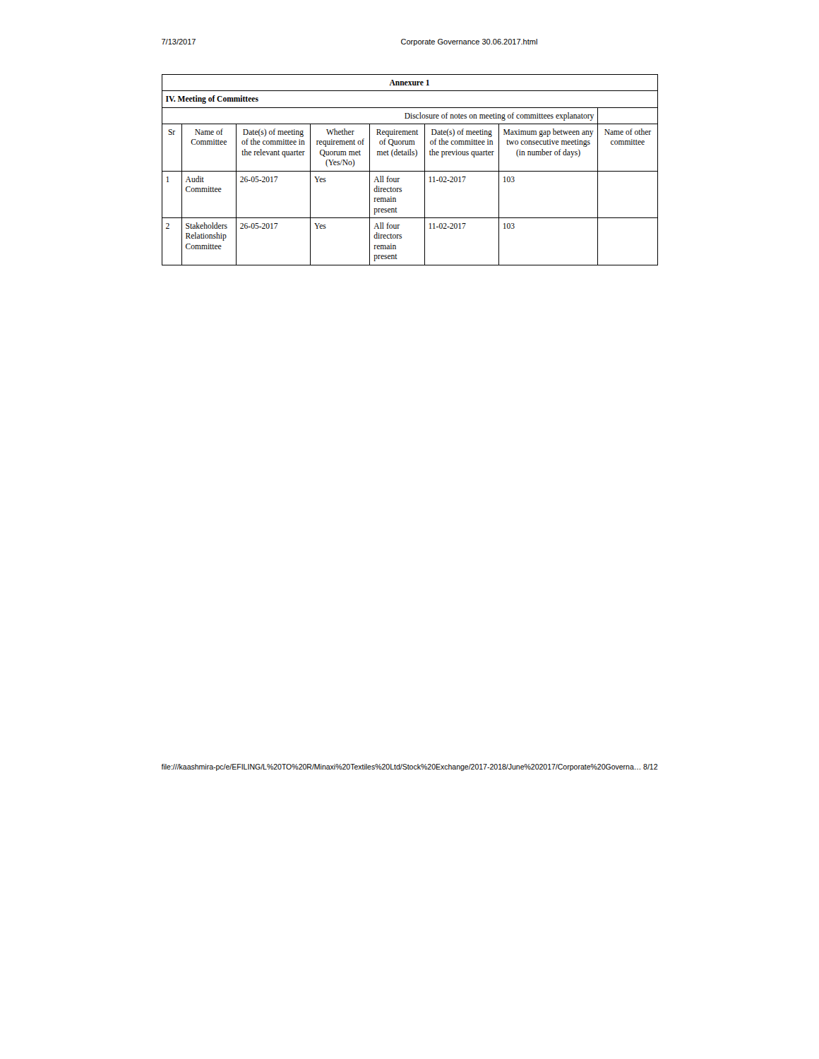7/13/2017
Corporate Governance 30.06.2017.html
| Annexure 1 |
| IV. Meeting of Committees |
| Disclosure of notes on meeting of committees explanatory | |
| Sr | Name of Committee | Date(s) of meeting of the committee in the relevant quarter | Whether requirement of Quorum met (Yes/No) | Requirement of Quorum met (details) | Date(s) of meeting of the committee in the previous quarter | Maximum gap between any two consecutive meetings (in number of days) | Name of other committee |
| 1 | Audit Committee | 26-05-2017 | Yes | All four directors remain present | 11-02-2017 | 103 | |
| 2 | Stakeholders Relationship Committee | 26-05-2017 | Yes | All four directors remain present | 11-02-2017 | 103 | |
file:///kaashmira-pc/e/EFILING/L%20TO%20R/Minaxi%20Textiles%20Ltd/Stock%20Exchange/2017-2018/June%202017/Corporate%20Governance/C…
8/12